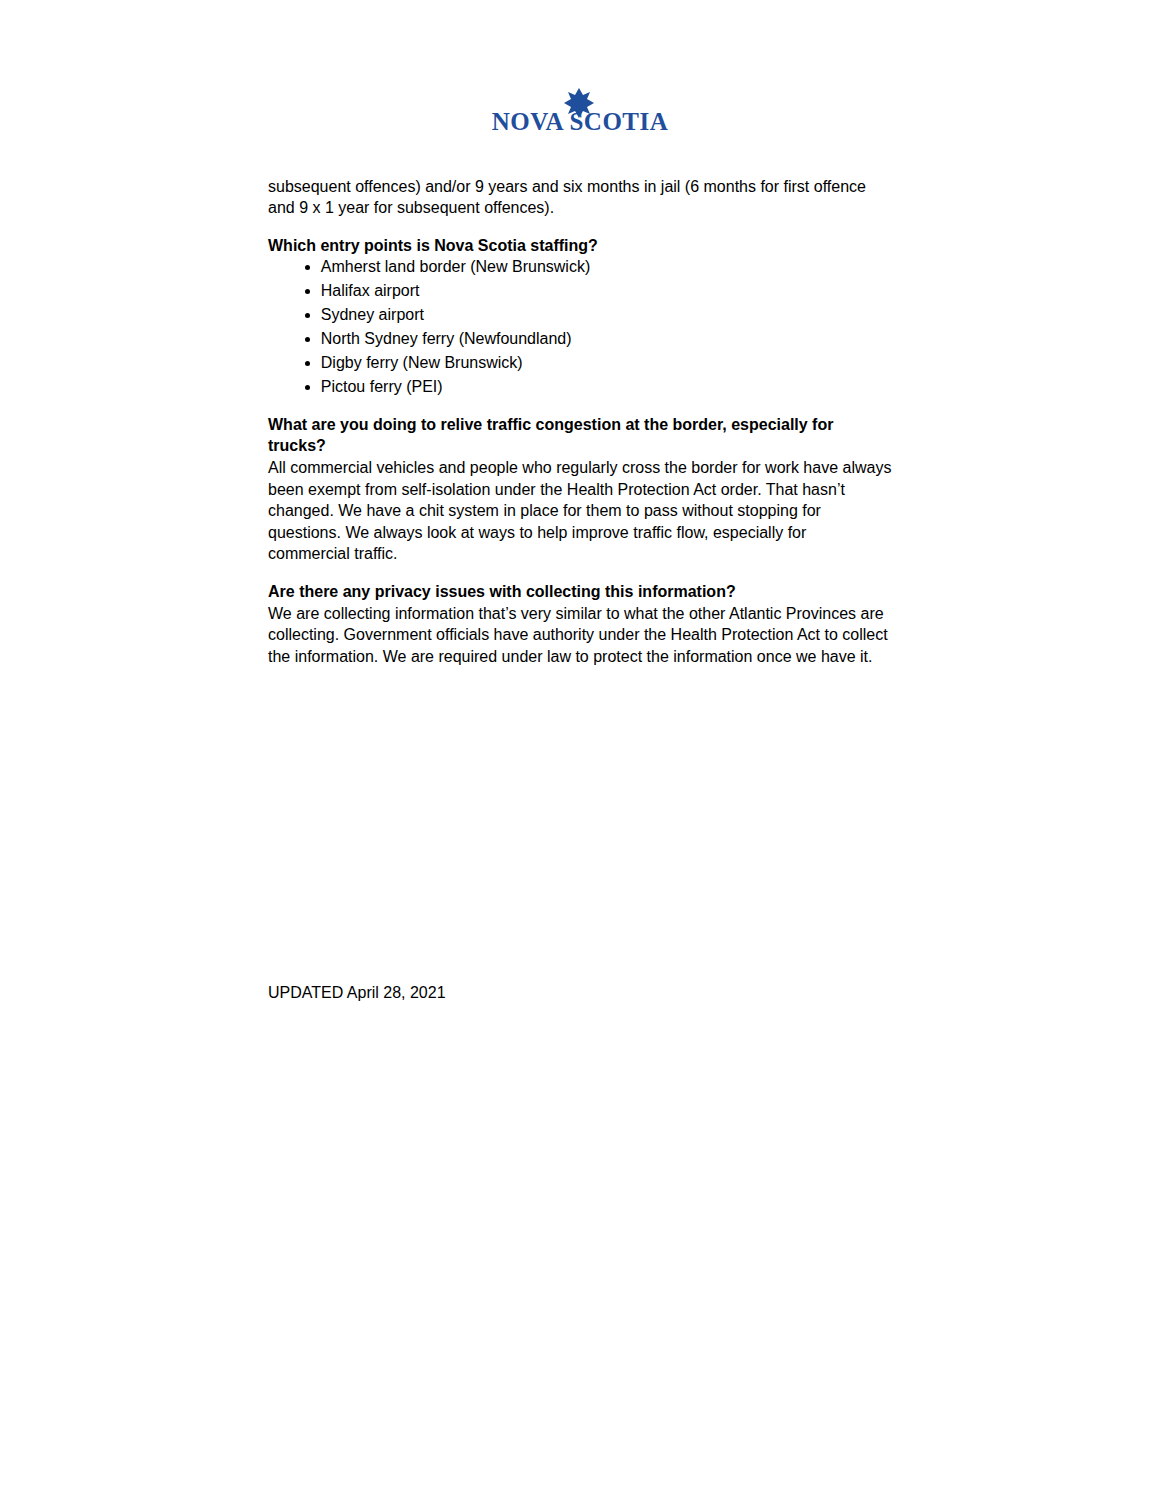NOVA SCOTIA
subsequent offences) and/or 9 years and six months in jail (6 months for first offence and 9 x 1 year for subsequent offences).
Which entry points is Nova Scotia staffing?
Amherst land border (New Brunswick)
Halifax airport
Sydney airport
North Sydney ferry (Newfoundland)
Digby ferry (New Brunswick)
Pictou ferry (PEI)
What are you doing to relive traffic congestion at the border, especially for trucks?
All commercial vehicles and people who regularly cross the border for work have always been exempt from self-isolation under the Health Protection Act order. That hasn’t changed. We have a chit system in place for them to pass without stopping for questions. We always look at ways to help improve traffic flow, especially for commercial traffic.
Are there any privacy issues with collecting this information?
We are collecting information that’s very similar to what the other Atlantic Provinces are collecting. Government officials have authority under the Health Protection Act to collect the information. We are required under law to protect the information once we have it.
UPDATED April 28, 2021